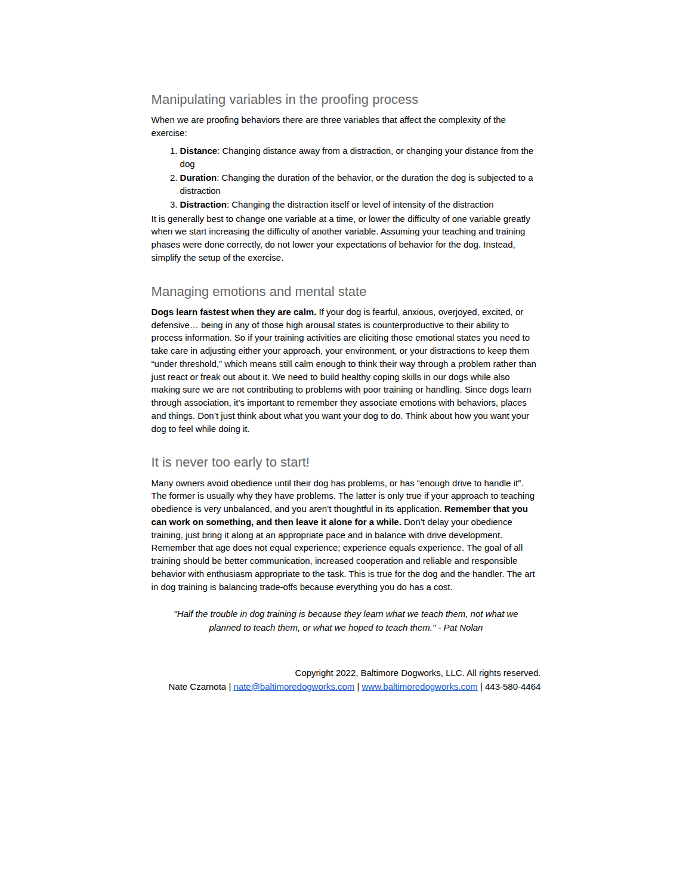Manipulating variables in the proofing process
When we are proofing behaviors there are three variables that affect the complexity of the exercise:
Distance: Changing distance away from a distraction, or changing your distance from the dog
Duration: Changing the duration of the behavior, or the duration the dog is subjected to a distraction
Distraction: Changing the distraction itself or level of intensity of the distraction
It is generally best to change one variable at a time, or lower the difficulty of one variable greatly when we start increasing the difficulty of another variable. Assuming your teaching and training phases were done correctly, do not lower your expectations of behavior for the dog. Instead, simplify the setup of the exercise.
Managing emotions and mental state
Dogs learn fastest when they are calm. If your dog is fearful, anxious, overjoyed, excited, or defensive… being in any of those high arousal states is counterproductive to their ability to process information. So if your training activities are eliciting those emotional states you need to take care in adjusting either your approach, your environment, or your distractions to keep them “under threshold,” which means still calm enough to think their way through a problem rather than just react or freak out about it. We need to build healthy coping skills in our dogs while also making sure we are not contributing to problems with poor training or handling. Since dogs learn through association, it’s important to remember they associate emotions with behaviors, places and things. Don’t just think about what you want your dog to do. Think about how you want your dog to feel while doing it.
It is never too early to start!
Many owners avoid obedience until their dog has problems, or has “enough drive to handle it”. The former is usually why they have problems. The latter is only true if your approach to teaching obedience is very unbalanced, and you aren’t thoughtful in its application. Remember that you can work on something, and then leave it alone for a while. Don’t delay your obedience training, just bring it along at an appropriate pace and in balance with drive development. Remember that age does not equal experience; experience equals experience. The goal of all training should be better communication, increased cooperation and reliable and responsible behavior with enthusiasm appropriate to the task. This is true for the dog and the handler. The art in dog training is balancing trade-offs because everything you do has a cost.
"Half the trouble in dog training is because they learn what we teach them, not what we planned to teach them, or what we hoped to teach them." - Pat Nolan
Copyright 2022, Baltimore Dogworks, LLC. All rights reserved.
Nate Czarnota | nate@baltimoredogworks.com | www.baltimoredogworks.com | 443-580-4464